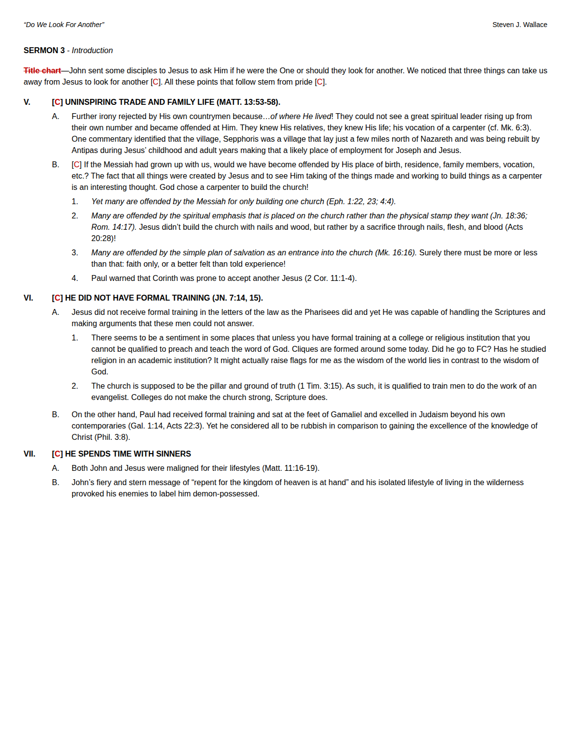“Do We Look For Another” Steven J. Wallace
SERMON 3 - Introduction
Title chart—John sent some disciples to Jesus to ask Him if he were the One or should they look for another. We noticed that three things can take us away from Jesus to look for another [C]. All these points that follow stem from pride [C].
V.
[C] UNINSPIRING TRADE AND FAMILY LIFE (MATT. 13:53-58).
A.
Further irony rejected by His own countrymen because…of where He lived! They could not see a great spiritual leader rising up from their own number and became offended at Him. They knew His relatives, they knew His life; his vocation of a carpenter (cf. Mk. 6:3). One commentary identified that the village, Sepphoris was a village that lay just a few miles north of Nazareth and was being rebuilt by Antipas during Jesus’ childhood and adult years making that a likely place of employment for Joseph and Jesus.
B.
[C] If the Messiah had grown up with us, would we have become offended by His place of birth, residence, family members, vocation, etc.? The fact that all things were created by Jesus and to see Him taking of the things made and working to build things as a carpenter is an interesting thought. God chose a carpenter to build the church!
1.
Yet many are offended by the Messiah for only building one church (Eph. 1:22, 23; 4:4).
2.
Many are offended by the spiritual emphasis that is placed on the church rather than the physical stamp they want (Jn. 18:36; Rom. 14:17). Jesus didn’t build the church with nails and wood, but rather by a sacrifice through nails, flesh, and blood (Acts 20:28)!
3.
Many are offended by the simple plan of salvation as an entrance into the church (Mk. 16:16). Surely there must be more or less than that: faith only, or a better felt than told experience!
4.
Paul warned that Corinth was prone to accept another Jesus (2 Cor. 11:1-4).
VI.
[C] HE DID NOT HAVE FORMAL TRAINING (JN. 7:14, 15).
A.
Jesus did not receive formal training in the letters of the law as the Pharisees did and yet He was capable of handling the Scriptures and making arguments that these men could not answer.
1.
There seems to be a sentiment in some places that unless you have formal training at a college or religious institution that you cannot be qualified to preach and teach the word of God. Cliques are formed around some today. Did he go to FC? Has he studied religion in an academic institution? It might actually raise flags for me as the wisdom of the world lies in contrast to the wisdom of God.
2.
The church is supposed to be the pillar and ground of truth (1 Tim. 3:15). As such, it is qualified to train men to do the work of an evangelist. Colleges do not make the church strong, Scripture does.
B.
On the other hand, Paul had received formal training and sat at the feet of Gamaliel and excelled in Judaism beyond his own contemporaries (Gal. 1:14, Acts 22:3). Yet he considered all to be rubbish in comparison to gaining the excellence of the knowledge of Christ (Phil. 3:8).
VII.
[C] HE SPENDS TIME WITH SINNERS
A.
Both John and Jesus were maligned for their lifestyles (Matt. 11:16-19).
B.
John’s fiery and stern message of “repent for the kingdom of heaven is at hand” and his isolated lifestyle of living in the wilderness provoked his enemies to label him demon-possessed.